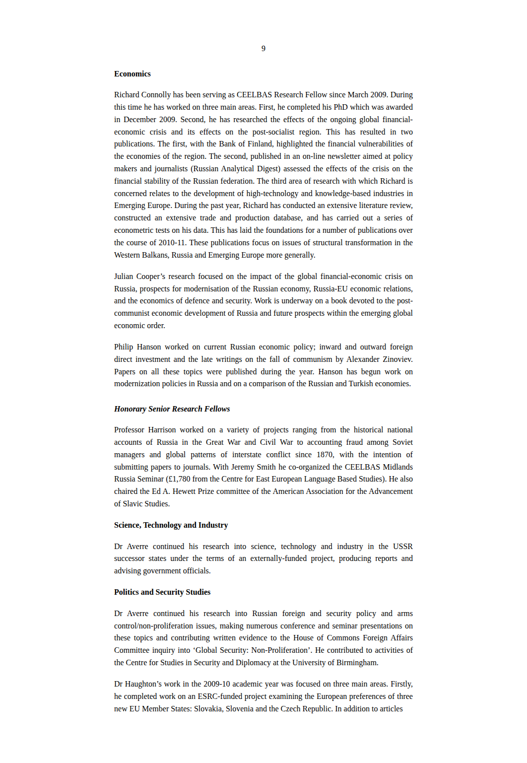9
Economics
Richard Connolly has been serving as CEELBAS Research Fellow since March 2009. During this time he has worked on three main areas. First, he completed his PhD which was awarded in December 2009. Second, he has researched the effects of the ongoing global financial-economic crisis and its effects on the post-socialist region. This has resulted in two publications. The first, with the Bank of Finland, highlighted the financial vulnerabilities of the economies of the region. The second, published in an on-line newsletter aimed at policy makers and journalists (Russian Analytical Digest) assessed the effects of the crisis on the financial stability of the Russian federation. The third area of research with which Richard is concerned relates to the development of high-technology and knowledge-based industries in Emerging Europe. During the past year, Richard has conducted an extensive literature review, constructed an extensive trade and production database, and has carried out a series of econometric tests on his data. This has laid the foundations for a number of publications over the course of 2010-11. These publications focus on issues of structural transformation in the Western Balkans, Russia and Emerging Europe more generally.
Julian Cooper’s research focused on the impact of the global financial-economic crisis on Russia, prospects for modernisation of the Russian economy, Russia-EU economic relations, and the economics of defence and security. Work is underway on a book devoted to the post-communist economic development of Russia and future prospects within the emerging global economic order.
Philip Hanson worked on current Russian economic policy; inward and outward foreign direct investment and the late writings on the fall of communism by Alexander Zinoviev. Papers on all these topics were published during the year. Hanson has begun work on modernization policies in Russia and on a comparison of the Russian and Turkish economies.
Honorary Senior Research Fellows
Professor Harrison worked on a variety of projects ranging from the historical national accounts of Russia in the Great War and Civil War to accounting fraud among Soviet managers and global patterns of interstate conflict since 1870, with the intention of submitting papers to journals. With Jeremy Smith he co-organized the CEELBAS Midlands Russia Seminar (£1,780 from the Centre for East European Language Based Studies). He also chaired the Ed A. Hewett Prize committee of the American Association for the Advancement of Slavic Studies.
Science, Technology and Industry
Dr Averre continued his research into science, technology and industry in the USSR successor states under the terms of an externally-funded project, producing reports and advising government officials.
Politics and Security Studies
Dr Averre continued his research into Russian foreign and security policy and arms control/non-proliferation issues, making numerous conference and seminar presentations on these topics and contributing written evidence to the House of Commons Foreign Affairs Committee inquiry into ‘Global Security: Non-Proliferation’. He contributed to activities of the Centre for Studies in Security and Diplomacy at the University of Birmingham.
Dr Haughton’s work in the 2009-10 academic year was focused on three main areas. Firstly, he completed work on an ESRC-funded project examining the European preferences of three new EU Member States: Slovakia, Slovenia and the Czech Republic. In addition to articles